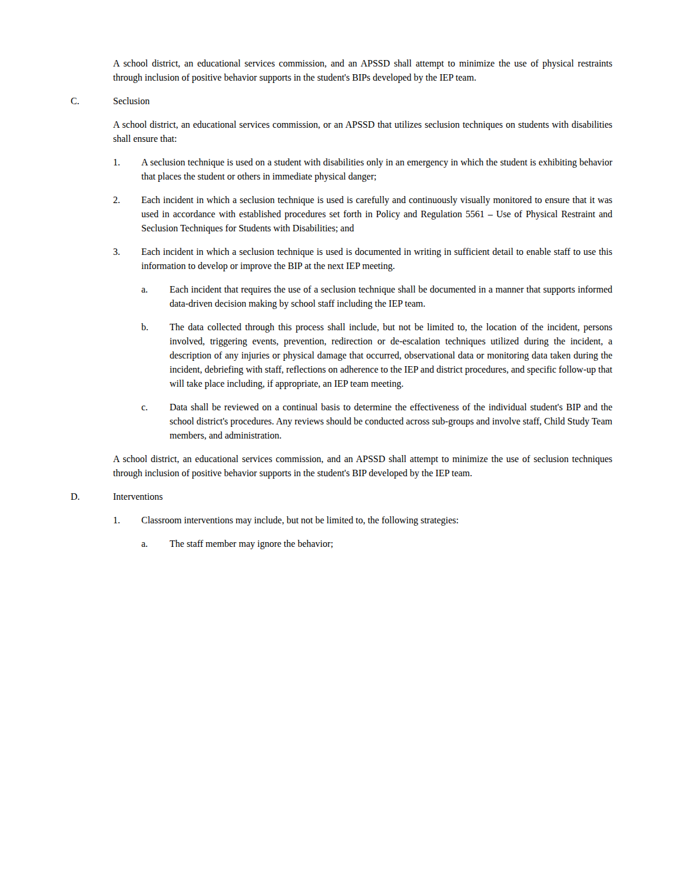A school district, an educational services commission, and an APSSD shall attempt to minimize the use of physical restraints through inclusion of positive behavior supports in the student's BIPs developed by the IEP team.
C. Seclusion
A school district, an educational services commission, or an APSSD that utilizes seclusion techniques on students with disabilities shall ensure that:
1. A seclusion technique is used on a student with disabilities only in an emergency in which the student is exhibiting behavior that places the student or others in immediate physical danger;
2. Each incident in which a seclusion technique is used is carefully and continuously visually monitored to ensure that it was used in accordance with established procedures set forth in Policy and Regulation 5561 – Use of Physical Restraint and Seclusion Techniques for Students with Disabilities; and
3. Each incident in which a seclusion technique is used is documented in writing in sufficient detail to enable staff to use this information to develop or improve the BIP at the next IEP meeting.
a. Each incident that requires the use of a seclusion technique shall be documented in a manner that supports informed data-driven decision making by school staff including the IEP team.
b. The data collected through this process shall include, but not be limited to, the location of the incident, persons involved, triggering events, prevention, redirection or de-escalation techniques utilized during the incident, a description of any injuries or physical damage that occurred, observational data or monitoring data taken during the incident, debriefing with staff, reflections on adherence to the IEP and district procedures, and specific follow-up that will take place including, if appropriate, an IEP team meeting.
c. Data shall be reviewed on a continual basis to determine the effectiveness of the individual student's BIP and the school district's procedures. Any reviews should be conducted across sub-groups and involve staff, Child Study Team members, and administration.
A school district, an educational services commission, and an APSSD shall attempt to minimize the use of seclusion techniques through inclusion of positive behavior supports in the student's BIP developed by the IEP team.
D. Interventions
1. Classroom interventions may include, but not be limited to, the following strategies:
a. The staff member may ignore the behavior;